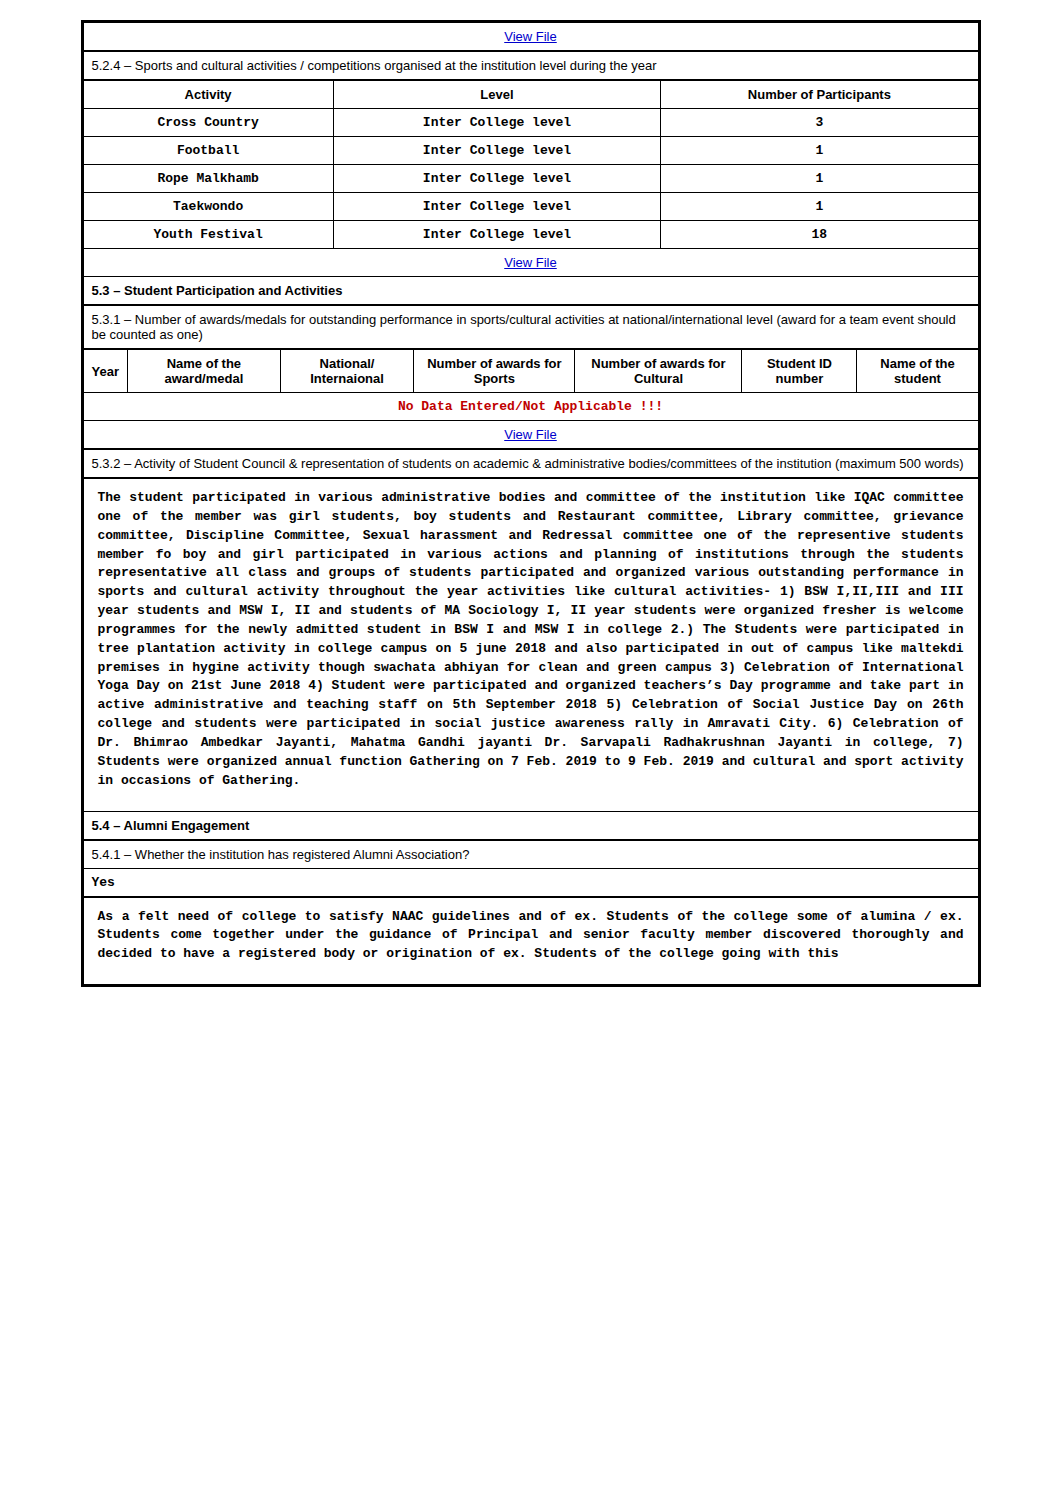| View File |
| 5.2.4 – Sports and cultural activities / competitions organised at the institution level during the year |
| Activity | Level | Number of Participants |
| --- | --- | --- |
| Cross Country | Inter College level | 3 |
| Football | Inter College level | 1 |
| Rope Malkhamb | Inter College level | 1 |
| Taekwondo | Inter College level | 1 |
| Youth Festival | Inter College level | 18 |
| View File |
5.3 – Student Participation and Activities
| 5.3.1 – Number of awards/medals for outstanding performance in sports/cultural activities at national/international level (award for a team event should be counted as one) |
| Year | Name of the award/medal | National/ Internaional | Number of awards for Sports | Number of awards for Cultural | Student ID number | Name of the student |
| --- | --- | --- | --- | --- | --- | --- |
| No Data Entered/Not Applicable !!! |
| View File |
| 5.3.2 – Activity of Student Council & representation of students on academic & administrative bodies/committees of the institution (maximum 500 words) |
| The student participated in various administrative bodies and committee of the institution like IQAC committee one of the member was girl students, boy students and Restaurant committee, Library committee, grievance committee, Discipline Committee, Sexual harassment and Redressal committee one of the representive students member fo boy and girl participated in various actions and planning of institutions through the students representative all class and groups of students participated and organized various outstanding performance in sports and cultural activity throughout the year activities like cultural activities- 1) BSW I,II,III and III year students and MSW I, II and students of MA Sociology I, II year students were organized fresher is welcome programmes for the newly admitted student in BSW I and MSW I in college 2.) The Students were participated in tree plantation activity in college campus on 5 june 2018 and also participated in out of campus like maltekdi premises in hygine activity though swachata abhiyan for clean and green campus 3) Celebration of International Yoga Day on 21st June 2018 4) Student were participated and organized teachers’s Day programme and take part in active administrative and teaching staff on 5th September 2018 5) Celebration of Social Justice Day on 26th college and students were participated in social justice awareness rally in Amravati City. 6) Celebration of Dr. Bhimrao Ambedkar Jayanti, Mahatma Gandhi jayanti Dr. Sarvapali Radhakrushnan Jayanti in college, 7) Students were organized annual function Gathering on 7 Feb. 2019 to 9 Feb. 2019 and cultural and sport activity in occasions of Gathering. |
5.4 – Alumni Engagement
| 5.4.1 – Whether the institution has registered Alumni Association? |
| Yes |
| As a felt need of college to satisfy NAAC guidelines and of ex. Students of the college some of alumina / ex. Students come together under the guidance of Principal and senior faculty member discovered thoroughly and decided to have a registered body or origination of ex. Students of the college going with this |